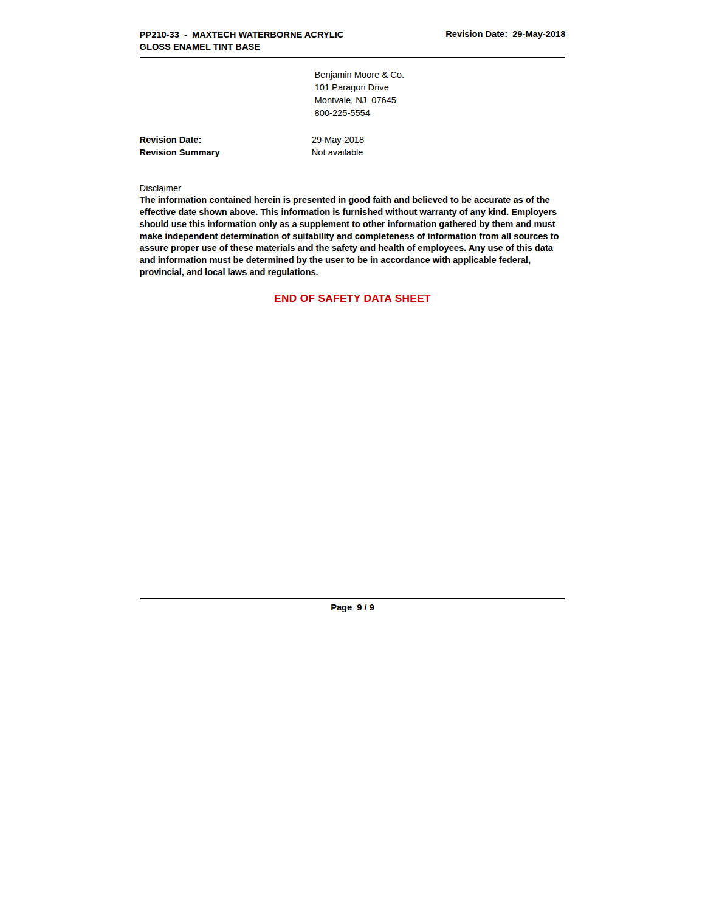PP210-33 - MAXTECH WATERBORNE ACRYLIC
GLOSS ENAMEL TINT BASE
Revision Date: 29-May-2018
Benjamin Moore & Co.
101 Paragon Drive
Montvale, NJ 07645
800-225-5554
| Revision Date: | 29-May-2018 |
| Revision Summary | Not available |
Disclaimer
The information contained herein is presented in good faith and believed to be accurate as of the effective date shown above. This information is furnished without warranty of any kind. Employers should use this information only as a supplement to other information gathered by them and must make independent determination of suitability and completeness of information from all sources to assure proper use of these materials and the safety and health of employees. Any use of this data and information must be determined by the user to be in accordance with applicable federal, provincial, and local laws and regulations.
END OF SAFETY DATA SHEET
Page 9 / 9